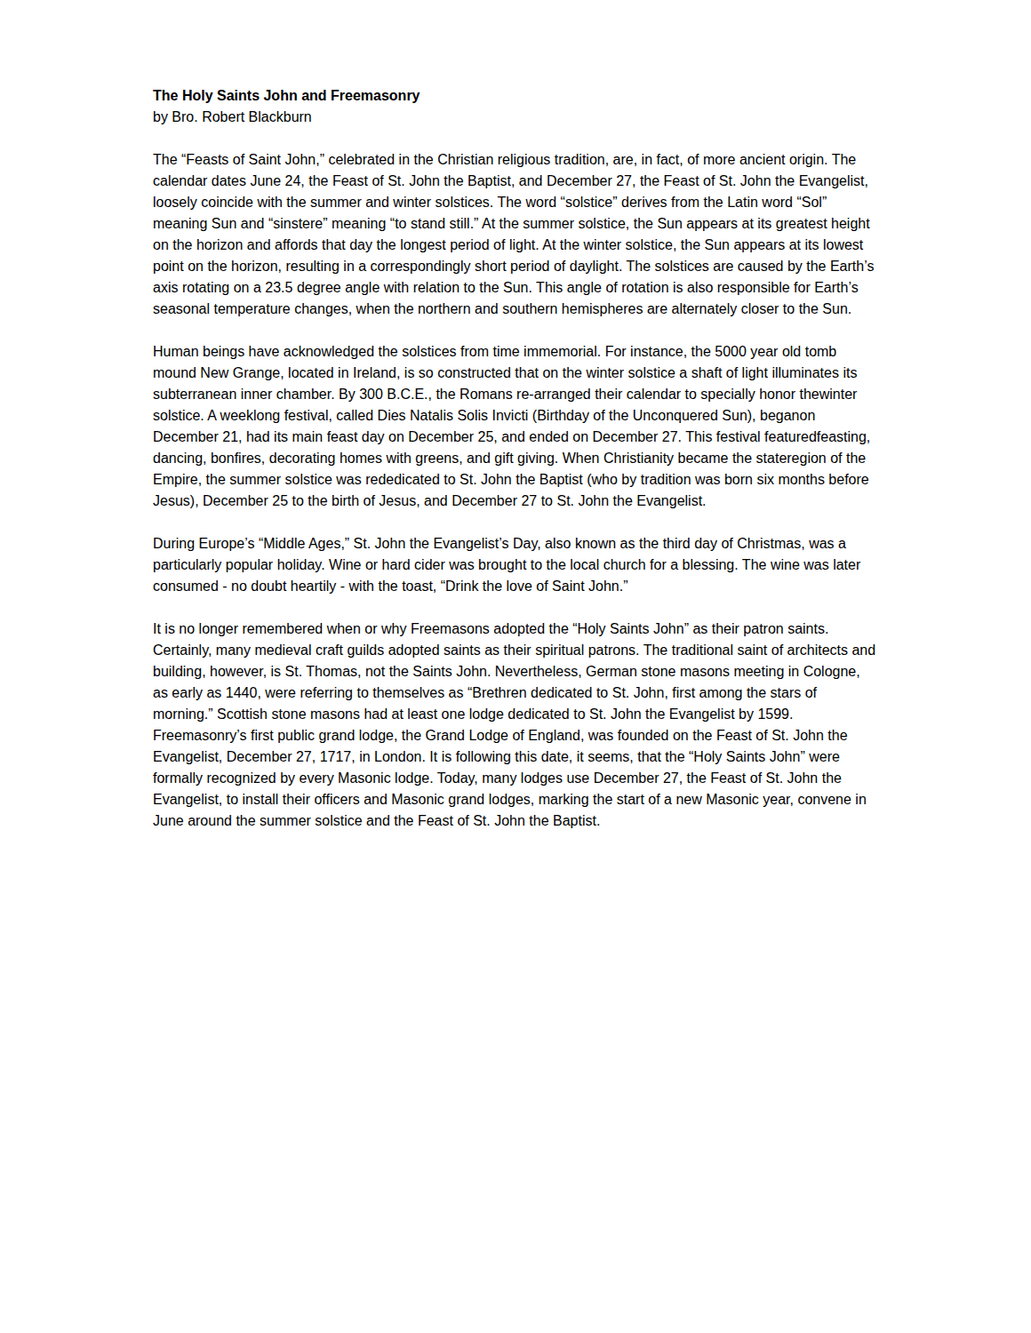The Holy Saints John and Freemasonry
by Bro. Robert Blackburn
The “Feasts of Saint John,” celebrated in the Christian religious tradition, are, in fact, of more ancient origin. The calendar dates June 24, the Feast of St. John the Baptist, and December 27, the Feast of St. John the Evangelist, loosely coincide with the summer and winter solstices. The word “solstice” derives from the Latin word “Sol” meaning Sun and “sinstere” meaning “to stand still.” At the summer solstice, the Sun appears at its greatest height on the horizon and affords that day the longest period of light. At the winter solstice, the Sun appears at its lowest point on the horizon, resulting in a correspondingly short period of daylight. The solstices are caused by the Earth’s axis rotating on a 23.5 degree angle with relation to the Sun. This angle of rotation is also responsible for Earth’s seasonal temperature changes, when the northern and southern hemispheres are alternately closer to the Sun.
Human beings have acknowledged the solstices from time immemorial. For instance, the 5000 year old tomb mound New Grange, located in Ireland, is so constructed that on the winter solstice a shaft of light illuminates its subterranean inner chamber. By 300 B.C.E., the Romans re-arranged their calendar to specially honor thewinter solstice. A weeklong festival, called Dies Natalis Solis Invicti (Birthday of the Unconquered Sun), beganon December 21, had its main feast day on December 25, and ended on December 27. This festival featuredfeasting, dancing, bonfires, decorating homes with greens, and gift giving. When Christianity became the stateregion of the Empire, the summer solstice was rededicated to St. John the Baptist (who by tradition was born six months before Jesus), December 25 to the birth of Jesus, and December 27 to St. John the Evangelist.
During Europe’s “Middle Ages,” St. John the Evangelist’s Day, also known as the third day of Christmas, was a particularly popular holiday. Wine or hard cider was brought to the local church for a blessing. The wine was later consumed - no doubt heartily - with the toast, “Drink the love of Saint John.”
It is no longer remembered when or why Freemasons adopted the “Holy Saints John” as their patron saints. Certainly, many medieval craft guilds adopted saints as their spiritual patrons. The traditional saint of architects and building, however, is St. Thomas, not the Saints John. Nevertheless, German stone masons meeting in Cologne, as early as 1440, were referring to themselves as “Brethren dedicated to St. John, first among the stars of morning.” Scottish stone masons had at least one lodge dedicated to St. John the Evangelist by 1599. Freemasonry’s first public grand lodge, the Grand Lodge of England, was founded on the Feast of St. John the Evangelist, December 27, 1717, in London. It is following this date, it seems, that the “Holy Saints John” were formally recognized by every Masonic lodge. Today, many lodges use December 27, the Feast of St. John the Evangelist, to install their officers and Masonic grand lodges, marking the start of a new Masonic year, convene in June around the summer solstice and the Feast of St. John the Baptist.